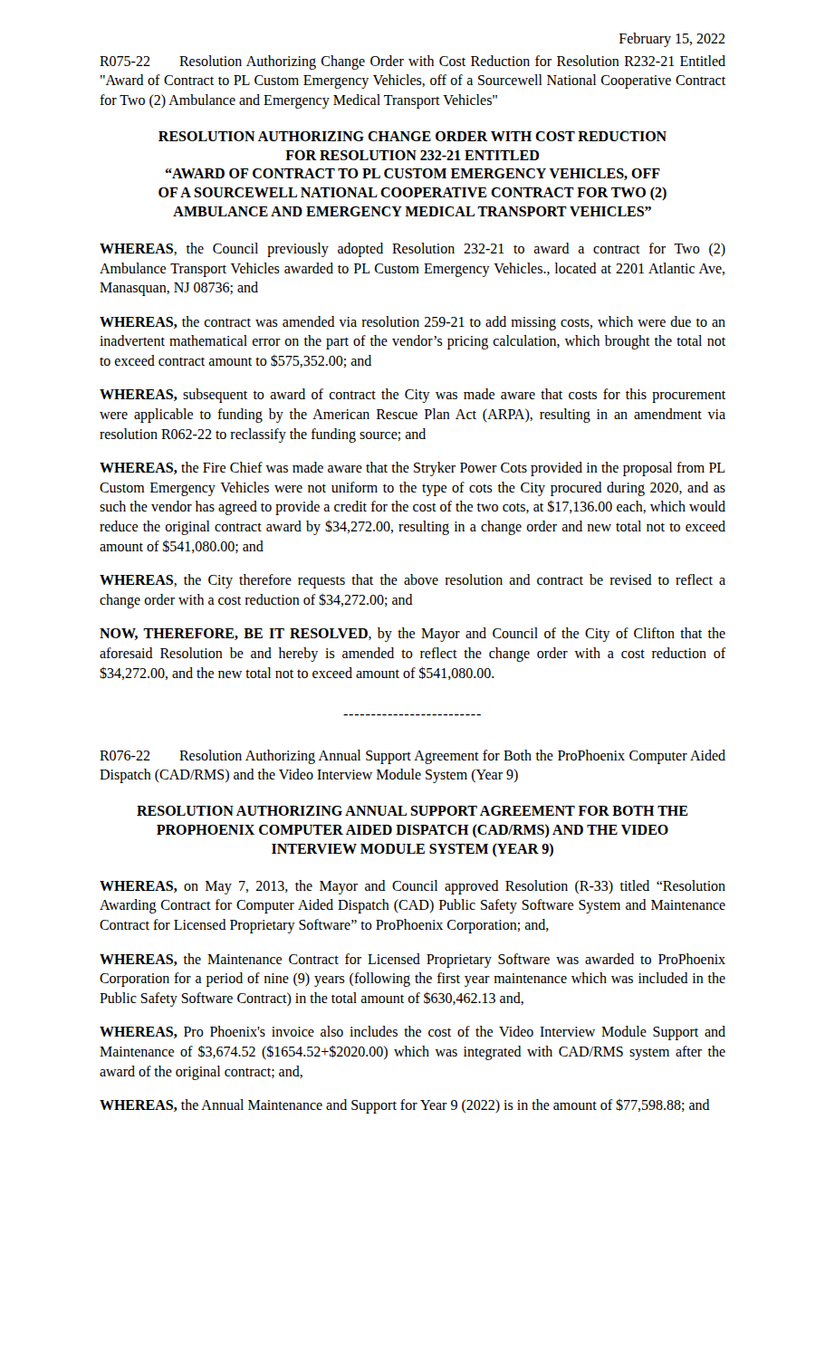February 15, 2022
R075-22 Resolution Authorizing Change Order with Cost Reduction for Resolution R232-21 Entitled "Award of Contract to PL Custom Emergency Vehicles, off of a Sourcewell National Cooperative Contract for Two (2) Ambulance and Emergency Medical Transport Vehicles"
Resolution Authorizing Change Order with Cost Reduction
for Resolution 232-21 Entitled
“Award of Contract to PL Custom Emergency Vehicles, off
of a Sourcewell National Cooperative Contract for Two (2)
Ambulance and Emergency Medical Transport Vehicles”
WHEREAS, the Council previously adopted Resolution 232-21 to award a contract for Two (2) Ambulance Transport Vehicles awarded to PL Custom Emergency Vehicles., located at 2201 Atlantic Ave, Manasquan, NJ 08736; and
WHEREAS, the contract was amended via resolution 259-21 to add missing costs, which were due to an inadvertent mathematical error on the part of the vendor’s pricing calculation, which brought the total not to exceed contract amount to $575,352.00; and
WHEREAS, subsequent to award of contract the City was made aware that costs for this procurement were applicable to funding by the American Rescue Plan Act (ARPA), resulting in an amendment via resolution R062-22 to reclassify the funding source; and
WHEREAS, the Fire Chief was made aware that the Stryker Power Cots provided in the proposal from PL Custom Emergency Vehicles were not uniform to the type of cots the City procured during 2020, and as such the vendor has agreed to provide a credit for the cost of the two cots, at $17,136.00 each, which would reduce the original contract award by $34,272.00, resulting in a change order and new total not to exceed amount of $541,080.00; and
WHEREAS, the City therefore requests that the above resolution and contract be revised to reflect a change order with a cost reduction of $34,272.00; and
NOW, THEREFORE, BE IT RESOLVED, by the Mayor and Council of the City of Clifton that the aforesaid Resolution be and hereby is amended to reflect the change order with a cost reduction of $34,272.00, and the new total not to exceed amount of $541,080.00.
-------------------------
R076-22 Resolution Authorizing Annual Support Agreement for Both the ProPhoenix Computer Aided Dispatch (CAD/RMS) and the Video Interview Module System (Year 9)
Resolution Authorizing Annual Support Agreement for Both the
ProPhoenix Computer Aided Dispatch (CAD/RMS) and the Video
Interview Module System (Year 9)
WHEREAS, on May 7, 2013, the Mayor and Council approved Resolution (R-33) titled “Resolution Awarding Contract for Computer Aided Dispatch (CAD) Public Safety Software System and Maintenance Contract for Licensed Proprietary Software” to ProPhoenix Corporation; and,
WHEREAS, the Maintenance Contract for Licensed Proprietary Software was awarded to ProPhoenix Corporation for a period of nine (9) years (following the first year maintenance which was included in the Public Safety Software Contract) in the total amount of $630,462.13 and,
WHEREAS, Pro Phoenix's invoice also includes the cost of the Video Interview Module Support and Maintenance of $3,674.52 ($1654.52+$2020.00) which was integrated with CAD/RMS system after the award of the original contract; and,
WHEREAS, the Annual Maintenance and Support for Year 9 (2022) is in the amount of $77,598.88; and